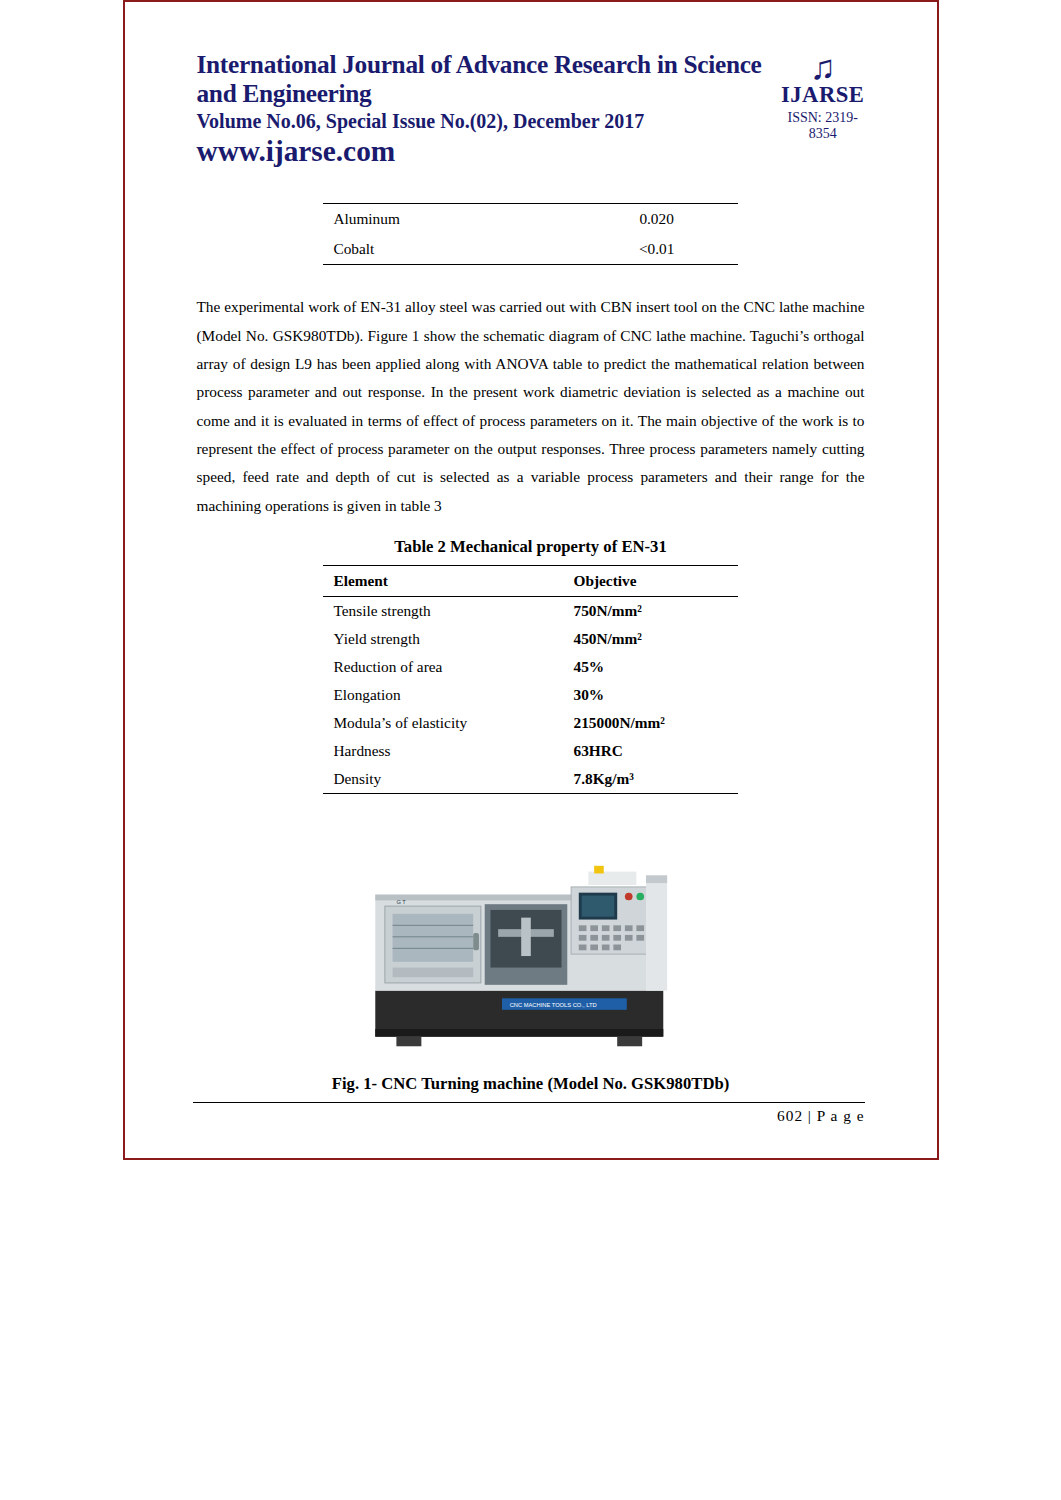International Journal of Advance Research in Science and Engineering
Volume No.06, Special Issue No.(02), December 2017
www.ijarse.com
♫
IJARSE
ISSN: 2319-8354
| Aluminum | 0.020 |
| Cobalt | <0.01 |
The experimental work of EN-31 alloy steel was carried out with CBN insert tool on the CNC lathe machine (Model No. GSK980TDb). Figure 1 show the schematic diagram of CNC lathe machine. Taguchi’s orthogal array of design L9 has been applied along with ANOVA table to predict the mathematical relation between process parameter and out response. In the present work diametric deviation is selected as a machine out come and it is evaluated in terms of effect of process parameters on it. The main objective of the work is to represent the effect of process parameter on the output responses. Three process parameters namely cutting speed, feed rate and depth of cut is selected as a variable process parameters and their range for the machining operations is given in table 3
Table 2 Mechanical property of EN-31
| Element | Objective |
| --- | --- |
| Tensile strength | 750N/mm² |
| Yield strength | 450N/mm² |
| Reduction of area | 45% |
| Elongation | 30% |
| Modula’s of elasticity | 215000N/mm² |
| Hardness | 63HRC |
| Density | 7.8Kg/m³ |
G T CNC MACHINE TOOLS CO., LTD
Fig. 1- CNC Turning machine (Model No. GSK980TDb)
602 | P a g e